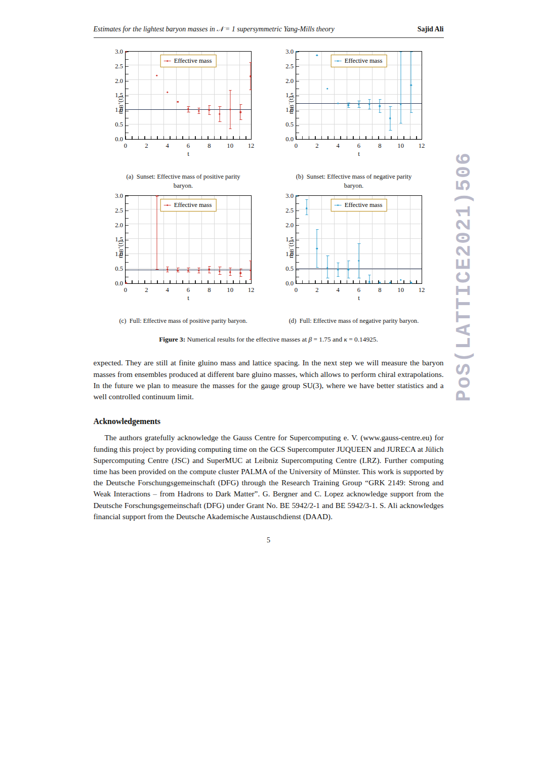Estimates for the lightest baryon masses in 𝒩 = 1 supersymmetric Yang-Mills theory
Sajid Ali
PoS(LATTICE2021)506
mB+(t)
Effective mass
0.0
0.5
1.0
1.5
2.0
2.5
3.0
0
2
4
6
8
10
12
t
(a) Sunset: Effective mass of positive parity baryon.
mB−(t)
Effective mass
0.0
0.5
1.0
1.5
2.0
2.5
3.0
0
2
4
6
8
10
12
t
(b) Sunset: Effective mass of negative parity baryon.
mB+(t)
Effective mass
0.0
0.5
1.0
1.5
2.0
2.5
3.0
0
2
4
6
8
10
12
t
(c) Full: Effective mass of positive parity baryon.
mB−(t)
Effective mass
0.0
0.5
1.0
1.5
2.0
2.5
3.0
0
2
4
6
8
10
12
t
(d) Full: Effective mass of negative parity baryon.
Figure 3: Numerical results for the effective masses at β = 1.75 and κ = 0.14925.
expected. They are still at finite gluino mass and lattice spacing. In the next step we will measure the baryon masses from ensembles produced at different bare gluino masses, which allows to perform chiral extrapolations. In the future we plan to measure the masses for the gauge group SU(3), where we have better statistics and a well controlled continuum limit.
Acknowledgements
The authors gratefully acknowledge the Gauss Centre for Supercomputing e. V. (www.gauss-centre.eu) for funding this project by providing computing time on the GCS Supercomputer JUQUEEN and JURECA at Jülich Supercomputing Centre (JSC) and SuperMUC at Leibniz Supercomputing Centre (LRZ). Further computing time has been provided on the compute cluster PALMA of the University of Münster. This work is supported by the Deutsche Forschungsgemeinschaft (DFG) through the Research Training Group “GRK 2149: Strong and Weak Interactions – from Hadrons to Dark Matter”. G. Bergner and C. Lopez acknowledge support from the Deutsche Forschungsgemeinschaft (DFG) under Grant No. BE 5942/2-1 and BE 5942/3-1. S. Ali acknowledges financial support from the Deutsche Akademische Austauschdienst (DAAD).
5